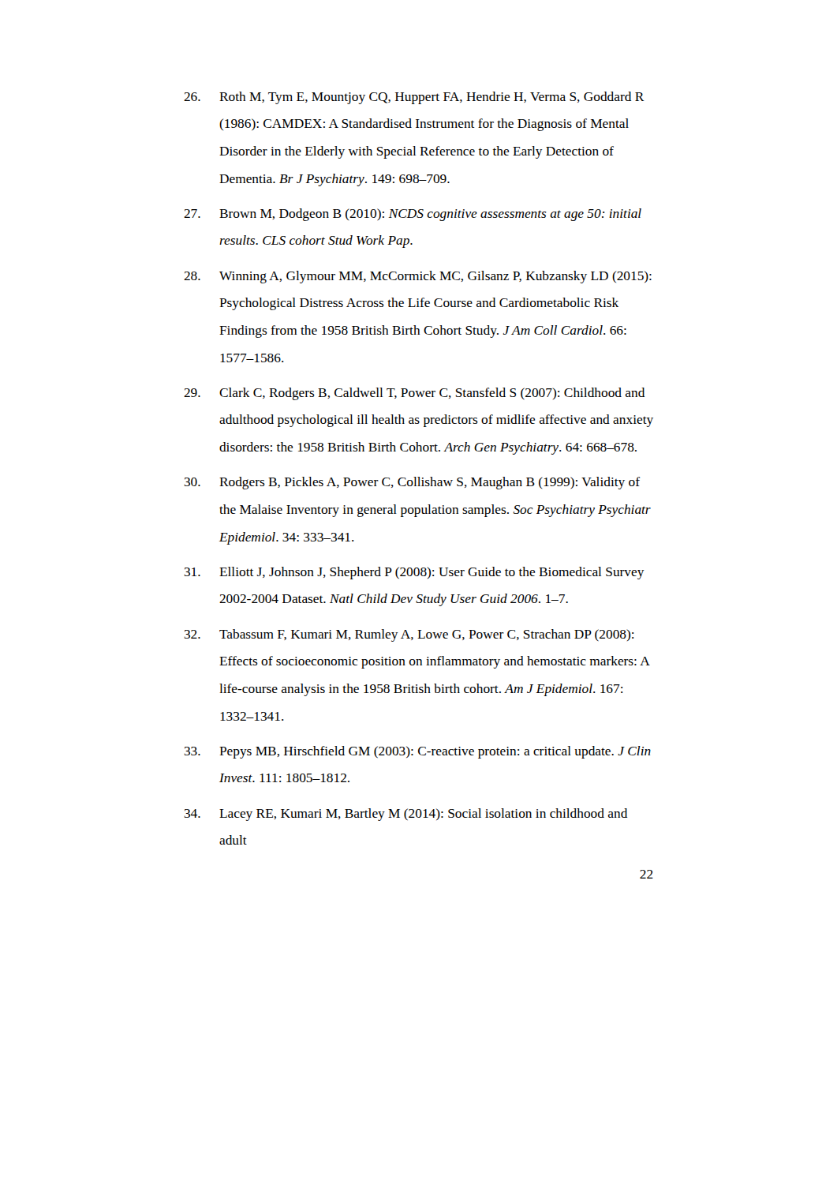26. Roth M, Tym E, Mountjoy CQ, Huppert FA, Hendrie H, Verma S, Goddard R (1986): CAMDEX: A Standardised Instrument for the Diagnosis of Mental Disorder in the Elderly with Special Reference to the Early Detection of Dementia. Br J Psychiatry. 149: 698–709.
27. Brown M, Dodgeon B (2010): NCDS cognitive assessments at age 50: initial results. CLS cohort Stud Work Pap.
28. Winning A, Glymour MM, McCormick MC, Gilsanz P, Kubzansky LD (2015): Psychological Distress Across the Life Course and Cardiometabolic Risk Findings from the 1958 British Birth Cohort Study. J Am Coll Cardiol. 66: 1577–1586.
29. Clark C, Rodgers B, Caldwell T, Power C, Stansfeld S (2007): Childhood and adulthood psychological ill health as predictors of midlife affective and anxiety disorders: the 1958 British Birth Cohort. Arch Gen Psychiatry. 64: 668–678.
30. Rodgers B, Pickles A, Power C, Collishaw S, Maughan B (1999): Validity of the Malaise Inventory in general population samples. Soc Psychiatry Psychiatr Epidemiol. 34: 333–341.
31. Elliott J, Johnson J, Shepherd P (2008): User Guide to the Biomedical Survey 2002-2004 Dataset. Natl Child Dev Study User Guid 2006. 1–7.
32. Tabassum F, Kumari M, Rumley A, Lowe G, Power C, Strachan DP (2008): Effects of socioeconomic position on inflammatory and hemostatic markers: A life-course analysis in the 1958 British birth cohort. Am J Epidemiol. 167: 1332–1341.
33. Pepys MB, Hirschfield GM (2003): C-reactive protein: a critical update. J Clin Invest. 111: 1805–1812.
34. Lacey RE, Kumari M, Bartley M (2014): Social isolation in childhood and adult
22